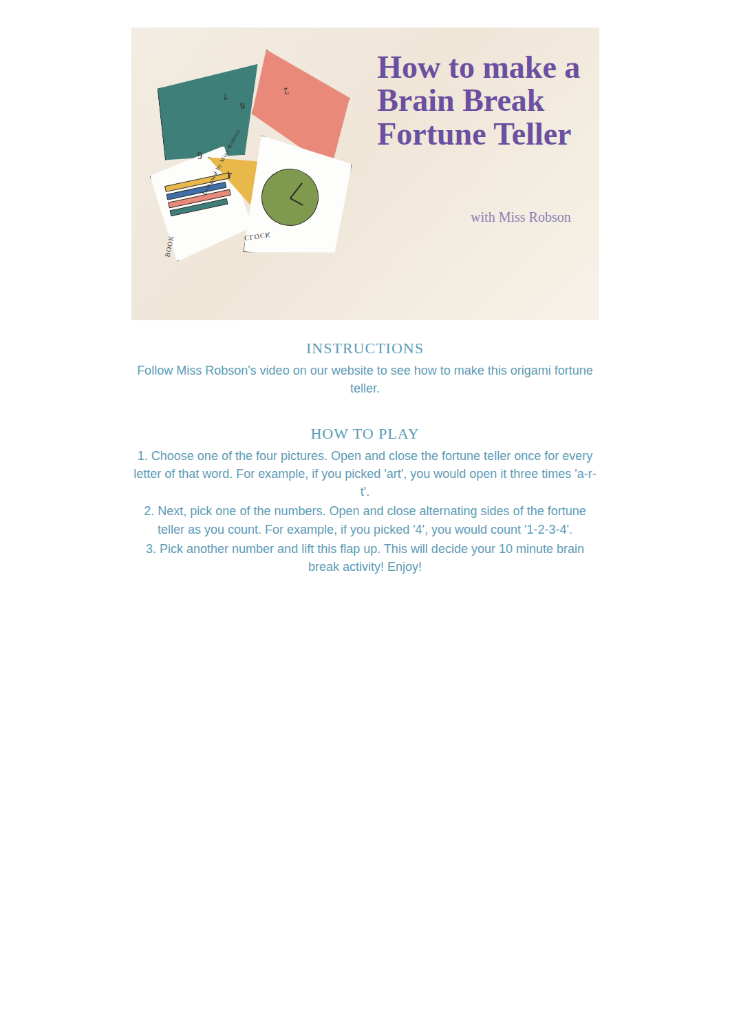BOOK CLOCK Designed by Miss Robson 7 8 2 4 6
How to make a
Brain Break
Fortune Teller
with Miss Robson
INSTRUCTIONS
Follow Miss Robson's video on our website to see how to make this origami fortune teller.
HOW TO PLAY
Choose one of the four pictures. Open and close the fortune teller once for every letter of that word. For example, if you picked 'art', you would open it three times 'a-r-t'.
Next, pick one of the numbers. Open and close alternating sides of the fortune teller as you count. For example, if you picked '4', you would count '1-2-3-4'.
Pick another number and lift this flap up. This will decide your 10 minute brain break activity! Enjoy!